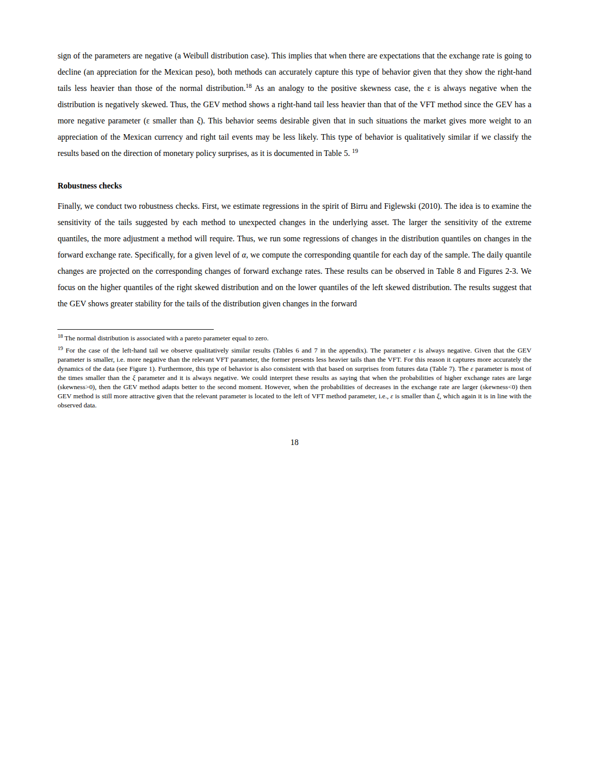sign of the parameters are negative (a Weibull distribution case). This implies that when there are expectations that the exchange rate is going to decline (an appreciation for the Mexican peso), both methods can accurately capture this type of behavior given that they show the right-hand tails less heavier than those of the normal distribution.18 As an analogy to the positive skewness case, the ε is always negative when the distribution is negatively skewed. Thus, the GEV method shows a right-hand tail less heavier than that of the VFT method since the GEV has a more negative parameter (ε smaller than ξ). This behavior seems desirable given that in such situations the market gives more weight to an appreciation of the Mexican currency and right tail events may be less likely. This type of behavior is qualitatively similar if we classify the results based on the direction of monetary policy surprises, as it is documented in Table 5. 19
Robustness checks
Finally, we conduct two robustness checks. First, we estimate regressions in the spirit of Birru and Figlewski (2010). The idea is to examine the sensitivity of the tails suggested by each method to unexpected changes in the underlying asset. The larger the sensitivity of the extreme quantiles, the more adjustment a method will require. Thus, we run some regressions of changes in the distribution quantiles on changes in the forward exchange rate. Specifically, for a given level of α, we compute the corresponding quantile for each day of the sample. The daily quantile changes are projected on the corresponding changes of forward exchange rates. These results can be observed in Table 8 and Figures 2-3. We focus on the higher quantiles of the right skewed distribution and on the lower quantiles of the left skewed distribution. The results suggest that the GEV shows greater stability for the tails of the distribution given changes in the forward
18 The normal distribution is associated with a pareto parameter equal to zero.
19 For the case of the left-hand tail we observe qualitatively similar results (Tables 6 and 7 in the appendix). The parameter ε is always negative. Given that the GEV parameter is smaller, i.e. more negative than the relevant VFT parameter, the former presents less heavier tails than the VFT. For this reason it captures more accurately the dynamics of the data (see Figure 1). Furthermore, this type of behavior is also consistent with that based on surprises from futures data (Table 7). The ε parameter is most of the times smaller than the ξ parameter and it is always negative. We could interpret these results as saying that when the probabilities of higher exchange rates are large (skewness>0), then the GEV method adapts better to the second moment. However, when the probabilities of decreases in the exchange rate are larger (skewness<0) then GEV method is still more attractive given that the relevant parameter is located to the left of VFT method parameter, i.e., ε is smaller than ξ, which again it is in line with the observed data.
18